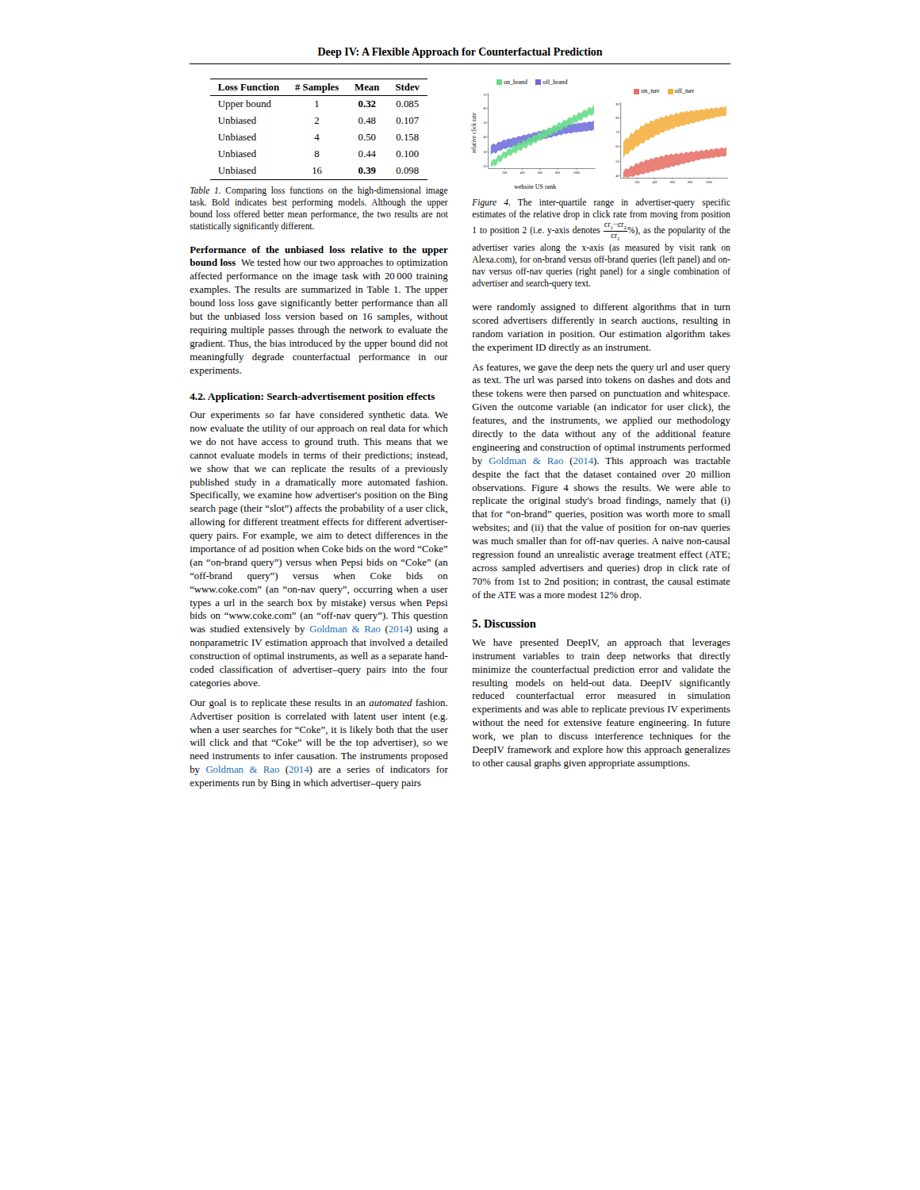Deep IV: A Flexible Approach for Counterfactual Prediction
| Loss Function | # Samples | Mean | Stdev |
| --- | --- | --- | --- |
| Upper bound | 1 | 0.32 | 0.085 |
| Unbiased | 2 | 0.48 | 0.107 |
| Unbiased | 4 | 0.50 | 0.158 |
| Unbiased | 8 | 0.44 | 0.100 |
| Unbiased | 16 | 0.39 | 0.098 |
Table 1. Comparing loss functions on the high-dimensional image task. Bold indicates best performing models. Although the upper bound loss offered better mean performance, the two results are not statistically significantly different.
Performance of the unbiased loss relative to the upper bound loss We tested how our two approaches to optimization affected performance on the image task with 20 000 training examples. The results are summarized in Table 1. The upper bound loss loss gave significantly better performance than all but the unbiased loss version based on 16 samples, without requiring multiple passes through the network to evaluate the gradient. Thus, the bias introduced by the upper bound did not meaningfully degrade counterfactual performance in our experiments.
4.2. Application: Search-advertisement position effects
Our experiments so far have considered synthetic data. We now evaluate the utility of our approach on real data for which we do not have access to ground truth. This means that we cannot evaluate models in terms of their predictions; instead, we show that we can replicate the results of a previously published study in a dramatically more automated fashion. Specifically, we examine how advertiser's position on the Bing search page (their “slot”) affects the probability of a user click, allowing for different treatment effects for different advertiser-query pairs. For example, we aim to detect differences in the importance of ad position when Coke bids on the word “Coke” (an “on-brand query”) versus when Pepsi bids on “Coke” (an “off-brand query”) versus when Coke bids on “www.coke.com” (an “on-nav query”, occurring when a user types a url in the search box by mistake) versus when Pepsi bids on “www.coke.com” (an “off-nav query”). This question was studied extensively by Goldman & Rao (2014) using a nonparametric IV estimation approach that involved a detailed construction of optimal instruments, as well as a separate hand-coded classification of advertiser–query pairs into the four categories above.
Our goal is to replicate these results in an automated fashion. Advertiser position is correlated with latent user intent (e.g. when a user searches for “Coke”, it is likely both that the user will click and that “Coke” will be the top advertiser), so we need instruments to infer causation. The instruments proposed by Goldman & Rao (2014) are a series of indicators for experiments run by Bing in which advertiser–query pairs
on_brand off_brand
relative click rate
20 30 40 50 60 70 200 400 600 800 1000
website US rank
on_nav off_nav
40 50 60 70 80 90 200 400 600 800 1000
Figure 4. The inter-quartile range in advertiser-query specific estimates of the relative drop in click rate from moving from position 1 to position 2 (i.e. y-axis denotes cr1−cr2 cr1%), as the popularity of the advertiser varies along the x-axis (as measured by visit rank on Alexa.com), for on-brand versus off-brand queries (left panel) and on-nav versus off-nav queries (right panel) for a single combination of advertiser and search-query text.
were randomly assigned to different algorithms that in turn scored advertisers differently in search auctions, resulting in random variation in position. Our estimation algorithm takes the experiment ID directly as an instrument.
As features, we gave the deep nets the query url and user query as text. The url was parsed into tokens on dashes and dots and these tokens were then parsed on punctuation and whitespace. Given the outcome variable (an indicator for user click), the features, and the instruments, we applied our methodology directly to the data without any of the additional feature engineering and construction of optimal instruments performed by Goldman & Rao (2014). This approach was tractable despite the fact that the dataset contained over 20 million observations. Figure 4 shows the results. We were able to replicate the original study's broad findings, namely that (i) that for “on-brand” queries, position was worth more to small websites; and (ii) that the value of position for on-nav queries was much smaller than for off-nav queries. A naive non-causal regression found an unrealistic average treatment effect (ATE; across sampled advertisers and queries) drop in click rate of 70% from 1st to 2nd position; in contrast, the causal estimate of the ATE was a more modest 12% drop.
5. Discussion
We have presented DeepIV, an approach that leverages instrument variables to train deep networks that directly minimize the counterfactual prediction error and validate the resulting models on held-out data. DeepIV significantly reduced counterfactual error measured in simulation experiments and was able to replicate previous IV experiments without the need for extensive feature engineering. In future work, we plan to discuss interference techniques for the DeepIV framework and explore how this approach generalizes to other causal graphs given appropriate assumptions.